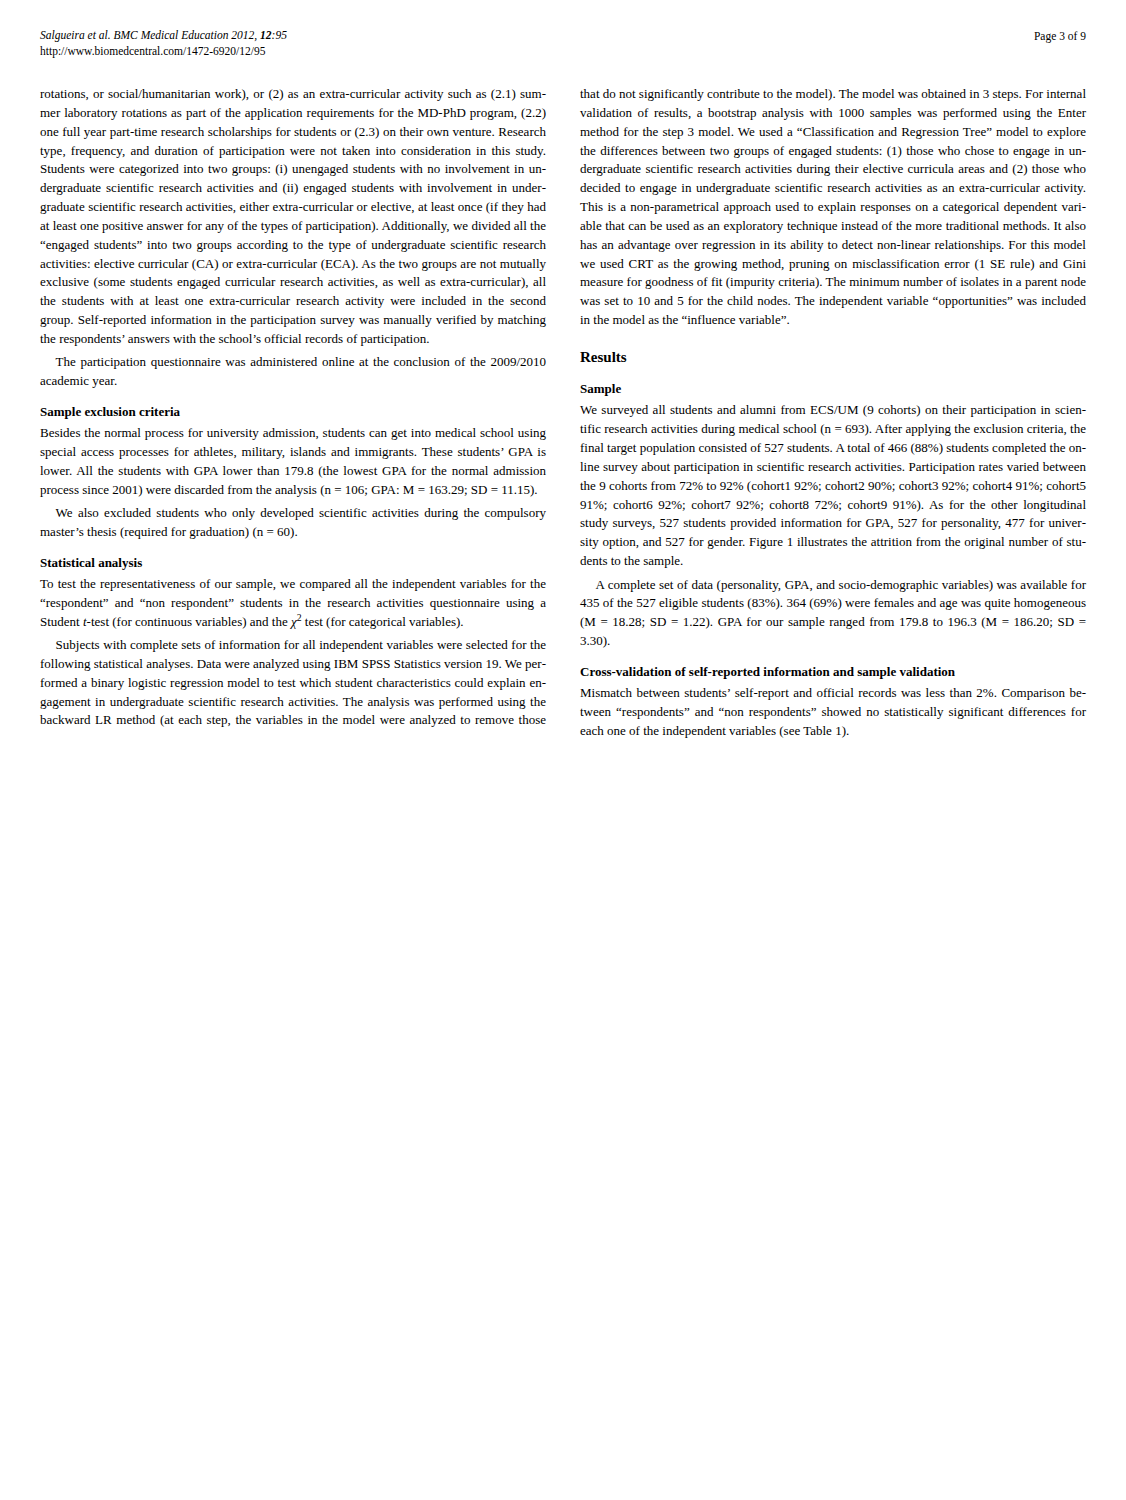Salgueira et al. BMC Medical Education 2012, 12:95
http://www.biomedcentral.com/1472-6920/12/95
Page 3 of 9
rotations, or social/humanitarian work), or (2) as an extra-curricular activity such as (2.1) summer laboratory rotations as part of the application requirements for the MD-PhD program, (2.2) one full year part-time research scholarships for students or (2.3) on their own venture. Research type, frequency, and duration of participation were not taken into consideration in this study. Students were categorized into two groups: (i) unengaged students with no involvement in undergraduate scientific research activities and (ii) engaged students with involvement in undergraduate scientific research activities, either extra-curricular or elective, at least once (if they had at least one positive answer for any of the types of participation). Additionally, we divided all the “engaged students” into two groups according to the type of undergraduate scientific research activities: elective curricular (CA) or extra-curricular (ECA). As the two groups are not mutually exclusive (some students engaged curricular research activities, as well as extra-curricular), all the students with at least one extra-curricular research activity were included in the second group. Self-reported information in the participation survey was manually verified by matching the respondents’ answers with the school’s official records of participation.
The participation questionnaire was administered online at the conclusion of the 2009/2010 academic year.
Sample exclusion criteria
Besides the normal process for university admission, students can get into medical school using special access processes for athletes, military, islands and immigrants. These students’ GPA is lower. All the students with GPA lower than 179.8 (the lowest GPA for the normal admission process since 2001) were discarded from the analysis (n = 106; GPA: M = 163.29; SD = 11.15).
We also excluded students who only developed scientific activities during the compulsory master’s thesis (required for graduation) (n = 60).
Statistical analysis
To test the representativeness of our sample, we compared all the independent variables for the “respondent” and “non respondent” students in the research activities questionnaire using a Student t-test (for continuous variables) and the χ2 test (for categorical variables).
Subjects with complete sets of information for all independent variables were selected for the following statistical analyses. Data were analyzed using IBM SPSS Statistics version 19. We performed a binary logistic regression model to test which student characteristics could explain engagement in undergraduate scientific research activities. The analysis was performed using the backward LR method (at each step, the variables in the model were analyzed to remove those that do not significantly contribute to the model). The model was obtained in 3 steps. For internal validation of results, a bootstrap analysis with 1000 samples was performed using the Enter method for the step 3 model. We used a “Classification and Regression Tree” model to explore the differences between two groups of engaged students: (1) those who chose to engage in undergraduate scientific research activities during their elective curricula areas and (2) those who decided to engage in undergraduate scientific research activities as an extra-curricular activity. This is a non-parametrical approach used to explain responses on a categorical dependent variable that can be used as an exploratory technique instead of the more traditional methods. It also has an advantage over regression in its ability to detect non-linear relationships. For this model we used CRT as the growing method, pruning on misclassification error (1 SE rule) and Gini measure for goodness of fit (impurity criteria). The minimum number of isolates in a parent node was set to 10 and 5 for the child nodes. The independent variable “opportunities” was included in the model as the “influence variable”.
Results
Sample
We surveyed all students and alumni from ECS/UM (9 cohorts) on their participation in scientific research activities during medical school (n = 693). After applying the exclusion criteria, the final target population consisted of 527 students. A total of 466 (88%) students completed the online survey about participation in scientific research activities. Participation rates varied between the 9 cohorts from 72% to 92% (cohort1 92%; cohort2 90%; cohort3 92%; cohort4 91%; cohort5 91%; cohort6 92%; cohort7 92%; cohort8 72%; cohort9 91%). As for the other longitudinal study surveys, 527 students provided information for GPA, 527 for personality, 477 for university option, and 527 for gender. Figure 1 illustrates the attrition from the original number of students to the sample.
A complete set of data (personality, GPA, and socio-demographic variables) was available for 435 of the 527 eligible students (83%). 364 (69%) were females and age was quite homogeneous (M = 18.28; SD = 1.22). GPA for our sample ranged from 179.8 to 196.3 (M = 186.20; SD = 3.30).
Cross-validation of self-reported information and sample validation
Mismatch between students’ self-report and official records was less than 2%. Comparison between “respondents” and “non respondents” showed no statistically significant differences for each one of the independent variables (see Table 1).